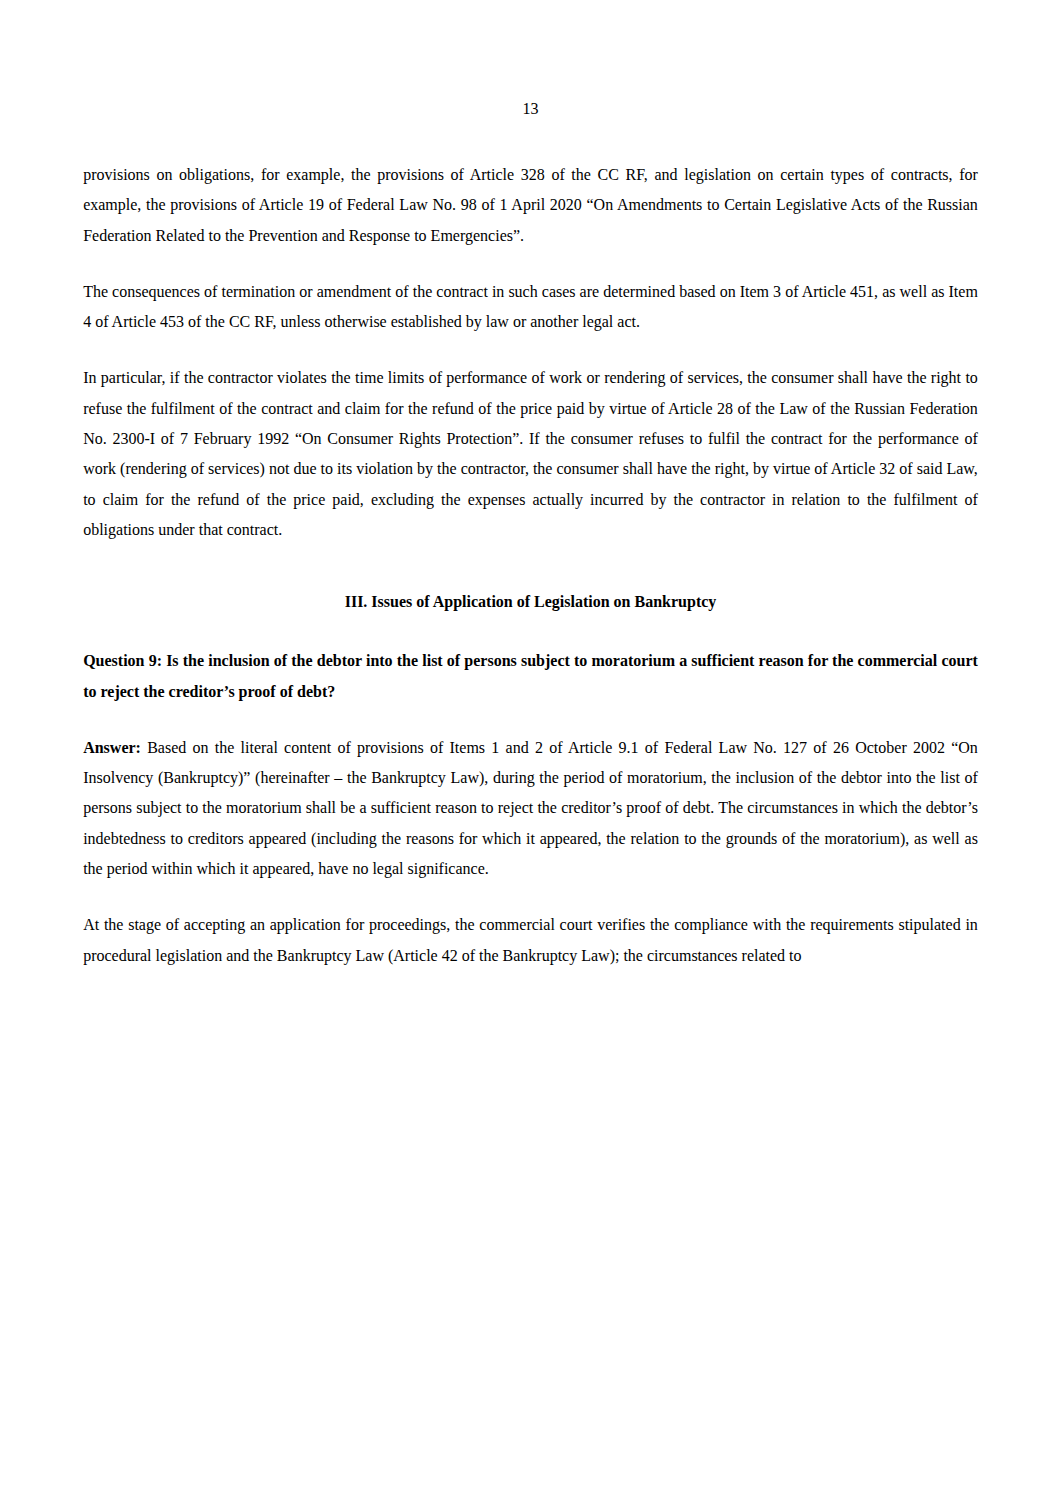13
provisions on obligations, for example, the provisions of Article 328 of the CC RF, and legislation on certain types of contracts, for example, the provisions of Article 19 of Federal Law No. 98 of 1 April 2020 “On Amendments to Certain Legislative Acts of the Russian Federation Related to the Prevention and Response to Emergencies”.
The consequences of termination or amendment of the contract in such cases are determined based on Item 3 of Article 451, as well as Item 4 of Article 453 of the CC RF, unless otherwise established by law or another legal act.
In particular, if the contractor violates the time limits of performance of work or rendering of services, the consumer shall have the right to refuse the fulfilment of the contract and claim for the refund of the price paid by virtue of Article 28 of the Law of the Russian Federation No. 2300-I of 7 February 1992 “On Consumer Rights Protection”. If the consumer refuses to fulfil the contract for the performance of work (rendering of services) not due to its violation by the contractor, the consumer shall have the right, by virtue of Article 32 of said Law, to claim for the refund of the price paid, excluding the expenses actually incurred by the contractor in relation to the fulfilment of obligations under that contract.
III. Issues of Application of Legislation on Bankruptcy
Question 9: Is the inclusion of the debtor into the list of persons subject to moratorium a sufficient reason for the commercial court to reject the creditor’s proof of debt?
Answer: Based on the literal content of provisions of Items 1 and 2 of Article 9.1 of Federal Law No. 127 of 26 October 2002 “On Insolvency (Bankruptcy)” (hereinafter – the Bankruptcy Law), during the period of moratorium, the inclusion of the debtor into the list of persons subject to the moratorium shall be a sufficient reason to reject the creditor’s proof of debt. The circumstances in which the debtor’s indebtedness to creditors appeared (including the reasons for which it appeared, the relation to the grounds of the moratorium), as well as the period within which it appeared, have no legal significance.
At the stage of accepting an application for proceedings, the commercial court verifies the compliance with the requirements stipulated in procedural legislation and the Bankruptcy Law (Article 42 of the Bankruptcy Law); the circumstances related to